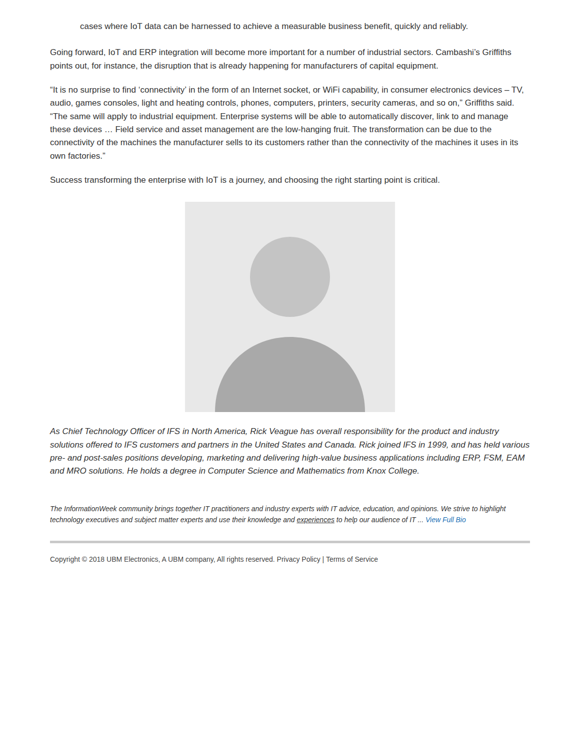cases where IoT data can be harnessed to achieve a measurable business benefit, quickly and reliably.
Going forward, IoT and ERP integration will become more important for a number of industrial sectors. Cambashi’s Griffiths points out, for instance, the disruption that is already happening for manufacturers of capital equipment.
“It is no surprise to find ‘connectivity’ in the form of an Internet socket, or WiFi capability, in consumer electronics devices – TV, audio, games consoles, light and heating controls, phones, computers, printers, security cameras, and so on,” Griffiths said. “The same will apply to industrial equipment. Enterprise systems will be able to automatically discover, link to and manage these devices … Field service and asset management are the low-hanging fruit. The transformation can be due to the connectivity of the machines the manufacturer sells to its customers rather than the connectivity of the machines it uses in its own factories.”
Success transforming the enterprise with IoT is a journey, and choosing the right starting point is critical.
As Chief Technology Officer of IFS in North America, Rick Veague has overall responsibility for the product and industry solutions offered to IFS customers and partners in the United States and Canada. Rick joined IFS in 1999, and has held various pre- and post-sales positions developing, marketing and delivering high-value business applications including ERP, FSM, EAM and MRO solutions. He holds a degree in Computer Science and Mathematics from Knox College.
The InformationWeek community brings together IT practitioners and industry experts with IT advice, education, and opinions. We strive to highlight technology executives and subject matter experts and use their knowledge and experiences to help our audience of IT ... View Full Bio
Copyright © 2018 UBM Electronics, A UBM company, All rights reserved. Privacy Policy | Terms of Service